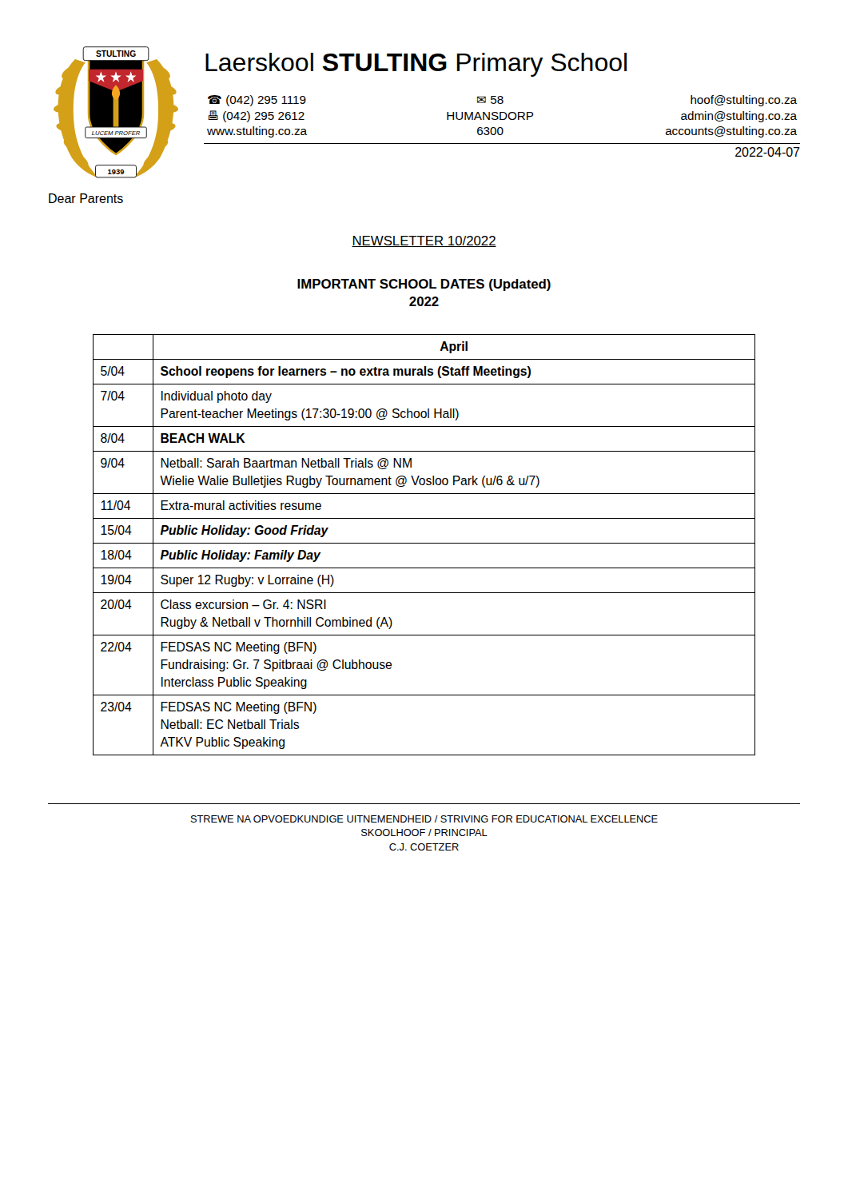STULTING LUCEM PROFER 1939
Laerskool STULTING Primary School
| ☎ (042) 295 1119 | ✉ 58 | hoof@stulting.co.za |
| 🖶 (042) 295 2612 | HUMANSDORP | admin@stulting.co.za |
| www.stulting.co.za | 6300 | accounts@stulting.co.za |
2022-04-07
Dear Parents
NEWSLETTER 10/2022
IMPORTANT SCHOOL DATES (Updated)
2022
| | April |
| --- | --- |
| 5/04 | School reopens for learners – no extra murals (Staff Meetings) |
| 7/04 | Individual photo day Parent-teacher Meetings (17:30-19:00 @ School Hall) |
| 8/04 | BEACH WALK |
| 9/04 | Netball: Sarah Baartman Netball Trials @ NM Wielie Walie Bulletjies Rugby Tournament @ Vosloo Park (u/6 & u/7) |
| 11/04 | Extra-mural activities resume |
| 15/04 | Public Holiday: Good Friday |
| 18/04 | Public Holiday: Family Day |
| 19/04 | Super 12 Rugby: v Lorraine (H) |
| 20/04 | Class excursion – Gr. 4: NSRI Rugby & Netball v Thornhill Combined (A) |
| 22/04 | FEDSAS NC Meeting (BFN) Fundraising: Gr. 7 Spitbraai @ Clubhouse Interclass Public Speaking |
| 23/04 | FEDSAS NC Meeting (BFN) Netball: EC Netball Trials ATKV Public Speaking |
STREWE NA OPVOEDKUNDIGE UITNEMENDHEID / STRIVING FOR EDUCATIONAL EXCELLENCE
SKOOLHOOF / PRINCIPAL
C.J. COETZER